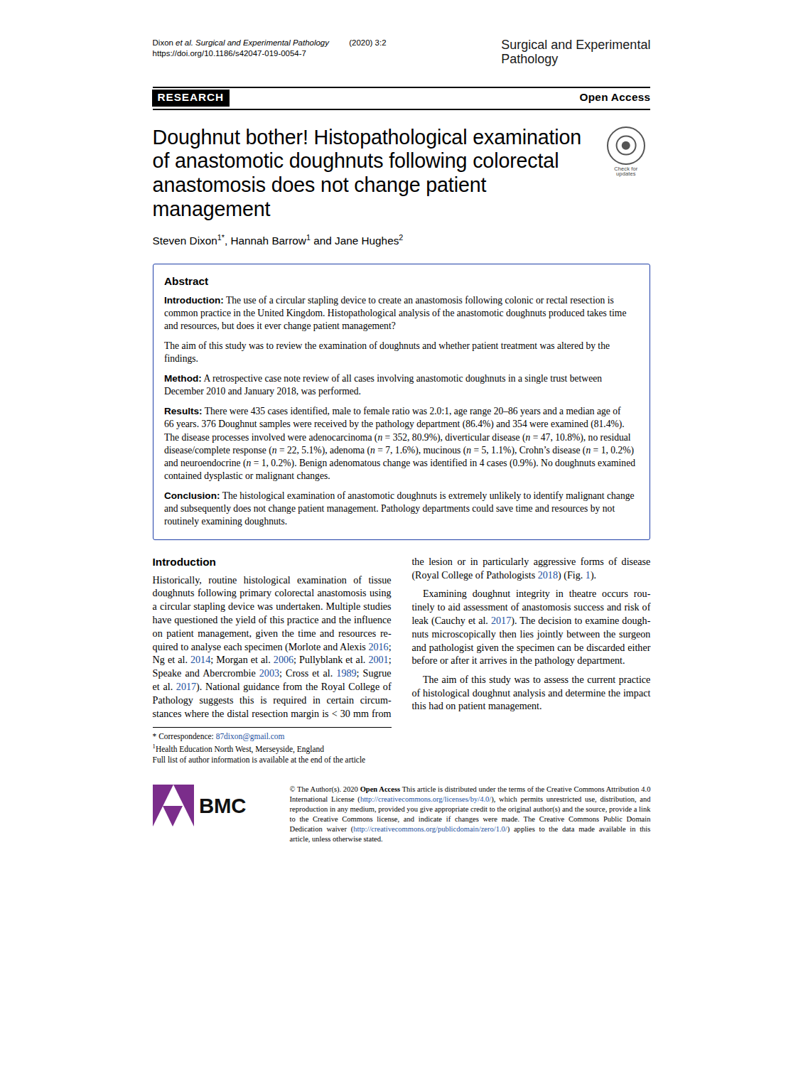Dixon et al. Surgical and Experimental Pathology (2020) 3:2 https://doi.org/10.1186/s42047-019-0054-7
Surgical and Experimental
Pathology
RESEARCH
Open Access
Doughnut bother! Histopathological examination of anastomotic doughnuts following colorectal anastomosis does not change patient management
Check for
updates
Steven Dixon1*, Hannah Barrow1 and Jane Hughes2
Abstract
Introduction: The use of a circular stapling device to create an anastomosis following colonic or rectal resection is common practice in the United Kingdom. Histopathological analysis of the anastomotic doughnuts produced takes time and resources, but does it ever change patient management?
The aim of this study was to review the examination of doughnuts and whether patient treatment was altered by the findings.
Method: A retrospective case note review of all cases involving anastomotic doughnuts in a single trust between December 2010 and January 2018, was performed.
Results: There were 435 cases identified, male to female ratio was 2.0:1, age range 20–86 years and a median age of 66 years. 376 Doughnut samples were received by the pathology department (86.4%) and 354 were examined (81.4%). The disease processes involved were adenocarcinoma (n = 352, 80.9%), diverticular disease (n = 47, 10.8%), no residual disease/complete response (n = 22, 5.1%), adenoma (n = 7, 1.6%), mucinous (n = 5, 1.1%), Crohn’s disease (n = 1, 0.2%) and neuroendocrine (n = 1, 0.2%). Benign adenomatous change was identified in 4 cases (0.9%). No doughnuts examined contained dysplastic or malignant changes.
Conclusion: The histological examination of anastomotic doughnuts is extremely unlikely to identify malignant change and subsequently does not change patient management. Pathology departments could save time and resources by not routinely examining doughnuts.
Introduction
Historically, routine histological examination of tissue doughnuts following primary colorectal anastomosis using a circular stapling device was undertaken. Multiple studies have questioned the yield of this practice and the influence on patient management, given the time and resources required to analyse each specimen (Morlote and Alexis 2016; Ng et al. 2014; Morgan et al. 2006; Pullyblank et al. 2001; Speake and Abercrombie 2003; Cross et al. 1989; Sugrue et al. 2017). National guidance from the Royal College of Pathology suggests this is required in certain circumstances where the distal resection margin is < 30 mm from the lesion or in particularly aggressive forms of disease (Royal College of Pathologists 2018) (Fig. 1).
Examining doughnut integrity in theatre occurs routinely to aid assessment of anastomosis success and risk of leak (Cauchy et al. 2017). The decision to examine doughnuts microscopically then lies jointly between the surgeon and pathologist given the specimen can be discarded either before or after it arrives in the pathology department.
The aim of this study was to assess the current practice of histological doughnut analysis and determine the impact this had on patient management.
* Correspondence: 87dixon@gmail.com
1Health Education North West, Merseyside, England
Full list of author information is available at the end of the article
BMC
© The Author(s). 2020 Open Access This article is distributed under the terms of the Creative Commons Attribution 4.0 International License (http://creativecommons.org/licenses/by/4.0/), which permits unrestricted use, distribution, and reproduction in any medium, provided you give appropriate credit to the original author(s) and the source, provide a link to the Creative Commons license, and indicate if changes were made. The Creative Commons Public Domain Dedication waiver (http://creativecommons.org/publicdomain/zero/1.0/) applies to the data made available in this article, unless otherwise stated.